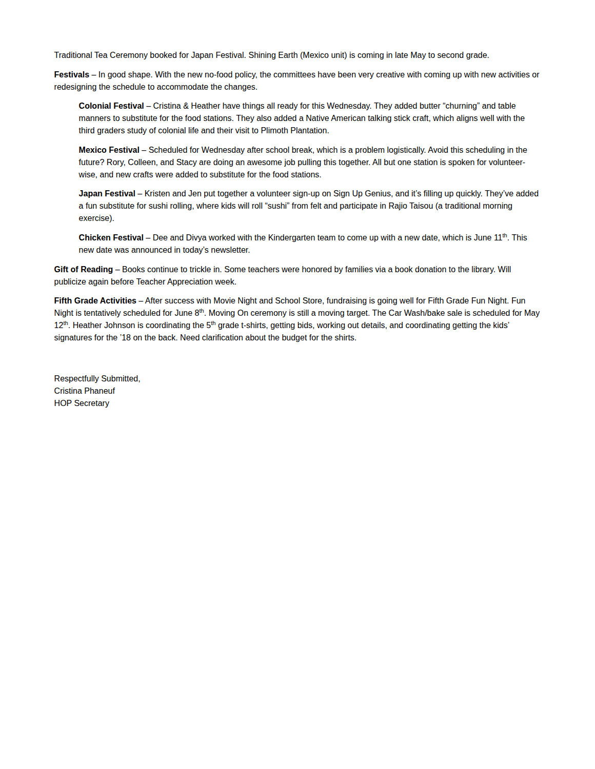Traditional Tea Ceremony booked for Japan Festival. Shining Earth (Mexico unit) is coming in late May to second grade.
Festivals – In good shape. With the new no-food policy, the committees have been very creative with coming up with new activities or redesigning the schedule to accommodate the changes.
Colonial Festival – Cristina & Heather have things all ready for this Wednesday. They added butter “churning” and table manners to substitute for the food stations. They also added a Native American talking stick craft, which aligns well with the third graders study of colonial life and their visit to Plimoth Plantation.
Mexico Festival – Scheduled for Wednesday after school break, which is a problem logistically. Avoid this scheduling in the future? Rory, Colleen, and Stacy are doing an awesome job pulling this together. All but one station is spoken for volunteer-wise, and new crafts were added to substitute for the food stations.
Japan Festival – Kristen and Jen put together a volunteer sign-up on Sign Up Genius, and it’s filling up quickly. They’ve added a fun substitute for sushi rolling, where kids will roll “sushi” from felt and participate in Rajio Taisou (a traditional morning exercise).
Chicken Festival – Dee and Divya worked with the Kindergarten team to come up with a new date, which is June 11th. This new date was announced in today’s newsletter.
Gift of Reading – Books continue to trickle in. Some teachers were honored by families via a book donation to the library. Will publicize again before Teacher Appreciation week.
Fifth Grade Activities – After success with Movie Night and School Store, fundraising is going well for Fifth Grade Fun Night. Fun Night is tentatively scheduled for June 8th. Moving On ceremony is still a moving target. The Car Wash/bake sale is scheduled for May 12th. Heather Johnson is coordinating the 5th grade t-shirts, getting bids, working out details, and coordinating getting the kids’ signatures for the ’18 on the back. Need clarification about the budget for the shirts.
Respectfully Submitted,
Cristina Phaneuf
HOP Secretary